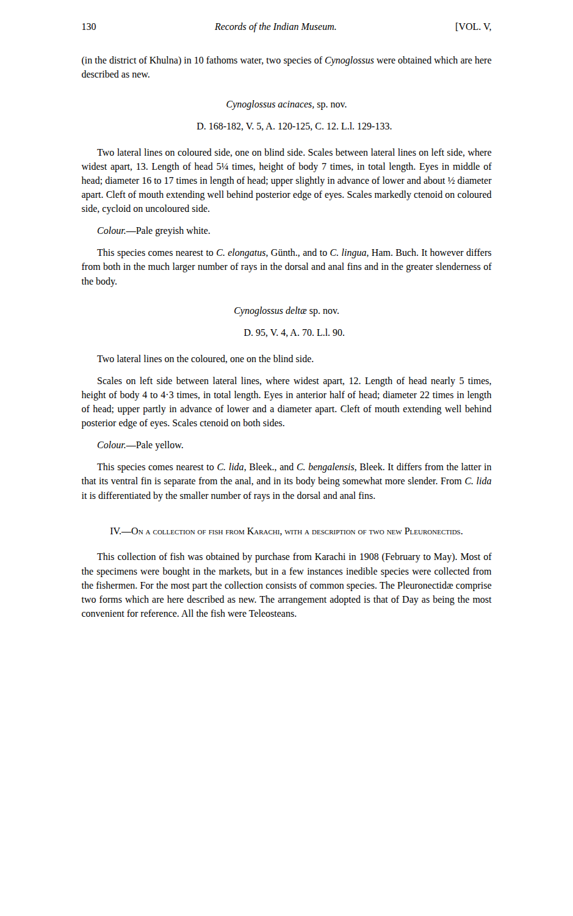130 Records of the Indian Museum. [VOL. V,
(in the district of Khulna) in 10 fathoms water, two species of Cynoglossus were obtained which are here described as new.
Cynoglossus acinaces, sp. nov.
D. 168-182, V. 5, A. 120-125, C. 12. L.l. 129-133.
Two lateral lines on coloured side, one on blind side. Scales between lateral lines on left side, where widest apart, 13. Length of head 5¼ times, height of body 7 times, in total length. Eyes in middle of head; diameter 16 to 17 times in length of head; upper slightly in advance of lower and about ½ diameter apart. Cleft of mouth extending well behind posterior edge of eyes. Scales markedly ctenoid on coloured side, cycloid on uncoloured side.
Colour.—Pale greyish white.
This species comes nearest to C. elongatus, Günth., and to C. lingua, Ham. Buch. It however differs from both in the much larger number of rays in the dorsal and anal fins and in the greater slenderness of the body.
Cynoglossus deltæ sp. nov.
D. 95, V. 4, A. 70. L.l. 90.
Two lateral lines on the coloured, one on the blind side.
Scales on left side between lateral lines, where widest apart, 12. Length of head nearly 5 times, height of body 4 to 4·3 times, in total length. Eyes in anterior half of head; diameter 22 times in length of head; upper partly in advance of lower and a diameter apart. Cleft of mouth extending well behind posterior edge of eyes. Scales ctenoid on both sides.
Colour.—Pale yellow.
This species comes nearest to C. lida, Bleek., and C. bengalensis, Bleek. It differs from the latter in that its ventral fin is separate from the anal, and in its body being somewhat more slender. From C. lida it is differentiated by the smaller number of rays in the dorsal and anal fins.
IV.—On a collection of fish from Karachi, with a description of two new Pleuronectids.
This collection of fish was obtained by purchase from Karachi in 1908 (February to May). Most of the specimens were bought in the markets, but in a few instances inedible species were collected from the fishermen. For the most part the collection consists of common species. The Pleuronectidæ comprise two forms which are here described as new. The arrangement adopted is that of Day as being the most convenient for reference. All the fish were Teleosteans.